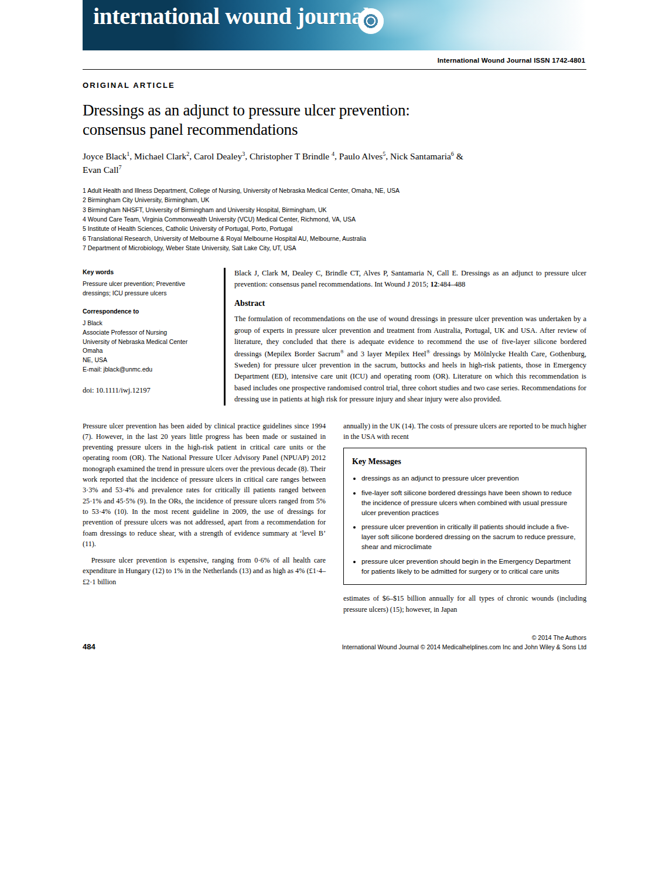international wound journal
International Wound Journal ISSN 1742-4801
ORIGINAL ARTICLE
Dressings as an adjunct to pressure ulcer prevention:
consensus panel recommendations
Joyce Black1, Michael Clark2, Carol Dealey3, Christopher T Brindle 4, Paulo Alves5, Nick Santamaria6 &
Evan Call7
1 Adult Health and Illness Department, College of Nursing, University of Nebraska Medical Center, Omaha, NE, USA
2 Birmingham City University, Birmingham, UK
3 Birmingham NHSFT, University of Birmingham and University Hospital, Birmingham, UK
4 Wound Care Team, Virginia Commonwealth University (VCU) Medical Center, Richmond, VA, USA
5 Institute of Health Sciences, Catholic University of Portugal, Porto, Portugal
6 Translational Research, University of Melbourne & Royal Melbourne Hospital AU, Melbourne, Australia
7 Department of Microbiology, Weber State University, Salt Lake City, UT, USA
Key words
Pressure ulcer prevention; Preventive dressings; ICU pressure ulcers
Correspondence to
J Black
Associate Professor of Nursing
University of Nebraska Medical Center
Omaha
NE, USA
E-mail: jblack@unmc.edu
doi: 10.1111/iwj.12197
Black J, Clark M, Dealey C, Brindle CT, Alves P, Santamaria N, Call E. Dressings as an adjunct to pressure ulcer prevention: consensus panel recommendations. Int Wound J 2015; 12:484–488
Abstract
The formulation of recommendations on the use of wound dressings in pressure ulcer prevention was undertaken by a group of experts in pressure ulcer prevention and treatment from Australia, Portugal, UK and USA. After review of literature, they concluded that there is adequate evidence to recommend the use of five-layer silicone bordered dressings (Mepilex Border Sacrum® and 3 layer Mepilex Heel® dressings by Mölnlycke Health Care, Gothenburg, Sweden) for pressure ulcer prevention in the sacrum, buttocks and heels in high-risk patients, those in Emergency Department (ED), intensive care unit (ICU) and operating room (OR). Literature on which this recommendation is based includes one prospective randomised control trial, three cohort studies and two case series. Recommendations for dressing use in patients at high risk for pressure injury and shear injury were also provided.
Pressure ulcer prevention has been aided by clinical practice guidelines since 1994 (7). However, in the last 20 years little progress has been made or sustained in preventing pressure ulcers in the high-risk patient in critical care units or the operating room (OR). The National Pressure Ulcer Advisory Panel (NPUAP) 2012 monograph examined the trend in pressure ulcers over the previous decade (8). Their work reported that the incidence of pressure ulcers in critical care ranges between 3·3% and 53·4% and prevalence rates for critically ill patients ranged between 25·1% and 45·5% (9). In the ORs, the incidence of pressure ulcers ranged from 5% to 53·4% (10). In the most recent guideline in 2009, the use of dressings for prevention of pressure ulcers was not addressed, apart from a recommendation for foam dressings to reduce shear, with a strength of evidence summary at ‘level B’ (11).
Pressure ulcer prevention is expensive, ranging from 0·6% of all health care expenditure in Hungary (12) to 1% in the Netherlands (13) and as high as 4% (£1·4–£2·1 billion
annually) in the UK (14). The costs of pressure ulcers are reported to be much higher in the USA with recent
Key Messages
dressings as an adjunct to pressure ulcer prevention
five-layer soft silicone bordered dressings have been shown to reduce the incidence of pressure ulcers when combined with usual pressure ulcer prevention practices
pressure ulcer prevention in critically ill patients should include a five-layer soft silicone bordered dressing on the sacrum to reduce pressure, shear and microclimate
pressure ulcer prevention should begin in the Emergency Department for patients likely to be admitted for surgery or to critical care units
estimates of $6–$15 billion annually for all types of chronic wounds (including pressure ulcers) (15); however, in Japan
484
© 2014 The Authors
International Wound Journal © 2014 Medicalhelplines.com Inc and John Wiley & Sons Ltd